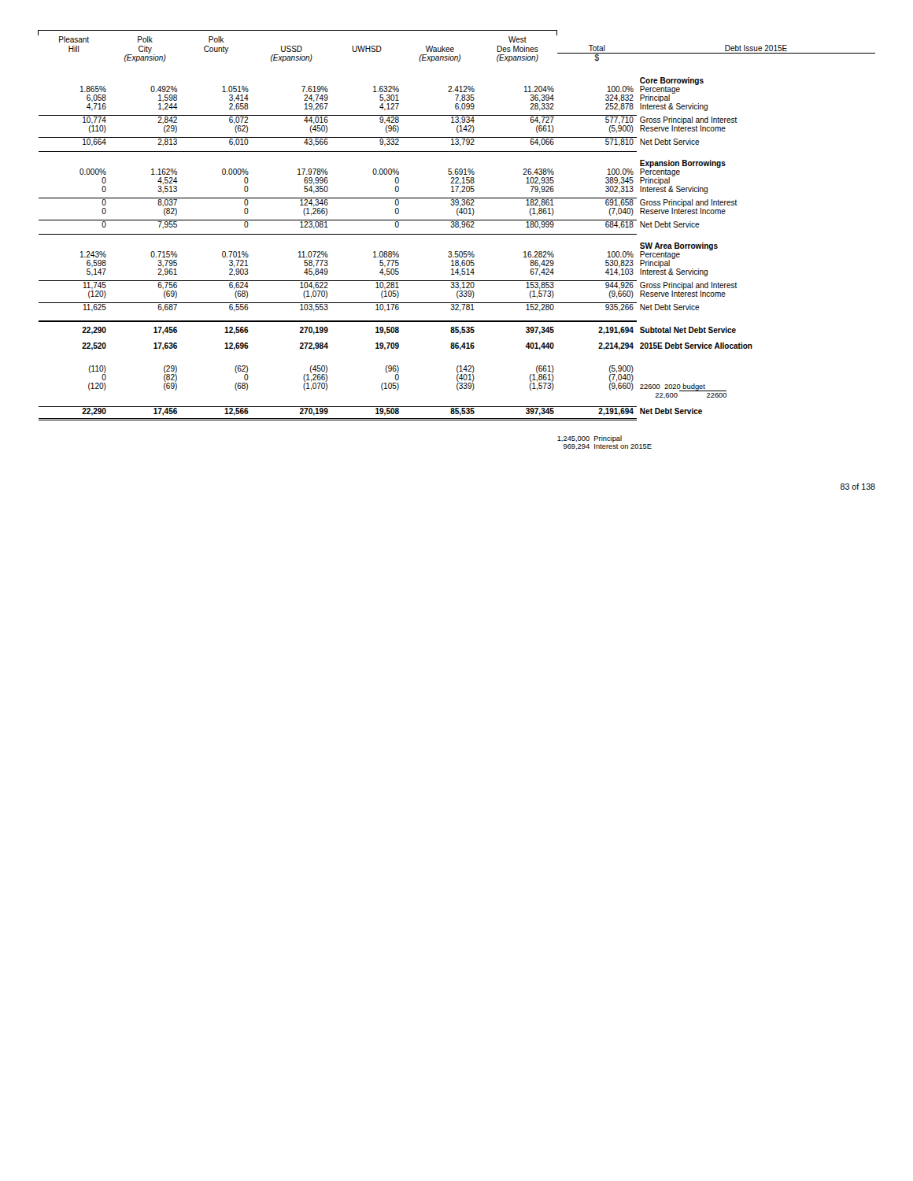| Pleasant | Polk | Polk | | | | West | | |
| Hill | City | County | USSD | UWHSD | Waukee | Des Moines | Total | Debt Issue 2015E |
| | (Expansion) | | (Expansion) | | (Expansion) | (Expansion) | $ | |
| | Core Borrowings |
| 1.865% | 0.492% | 1.051% | 7.619% | 1.632% | 2.412% | 11.204% | 100.0% | Percentage |
| 6,058 | 1,598 | 3,414 | 24,749 | 5,301 | 7,835 | 36,394 | 324,832 | Principal |
| 4,716 | 1,244 | 2,658 | 19,267 | 4,127 | 6,099 | 28,332 | 252,878 | Interest & Servicing |
| 10,774 | 2,842 | 6,072 | 44,016 | 9,428 | 13,934 | 64,727 | 577,710 | Gross Principal and Interest |
| (110) | (29) | (62) | (450) | (96) | (142) | (661) | (5,900) | Reserve Interest Income |
| 10,664 | 2,813 | 6,010 | 43,566 | 9,332 | 13,792 | 64,066 | 571,810 | Net Debt Service |
| | Expansion Borrowings |
| 0.000% | 1.162% | 0.000% | 17.978% | 0.000% | 5.691% | 26.438% | 100.0% | Percentage |
| 0 | 4,524 | 0 | 69,996 | 0 | 22,158 | 102,935 | 389,345 | Principal |
| 0 | 3,513 | 0 | 54,350 | 0 | 17,205 | 79,926 | 302,313 | Interest & Servicing |
| 0 | 8,037 | 0 | 124,346 | 0 | 39,362 | 182,861 | 691,658 | Gross Principal and Interest |
| 0 | (82) | 0 | (1,266) | 0 | (401) | (1,861) | (7,040) | Reserve Interest Income |
| 0 | 7,955 | 0 | 123,081 | 0 | 38,962 | 180,999 | 684,618 | Net Debt Service |
| | SW Area Borrowings |
| 1.243% | 0.715% | 0.701% | 11.072% | 1.088% | 3.505% | 16.282% | 100.0% | Percentage |
| 6,598 | 3,795 | 3,721 | 58,773 | 5,775 | 18,605 | 86,429 | 530,823 | Principal |
| 5,147 | 2,961 | 2,903 | 45,849 | 4,505 | 14,514 | 67,424 | 414,103 | Interest & Servicing |
| 11,745 | 6,756 | 6,624 | 104,622 | 10,281 | 33,120 | 153,853 | 944,926 | Gross Principal and Interest |
| (120) | (69) | (68) | (1,070) | (105) | (339) | (1,573) | (9,660) | Reserve Interest Income |
| 11,625 | 6,687 | 6,556 | 103,553 | 10,176 | 32,781 | 152,280 | 935,266 | Net Debt Service |
| 22,290 | 17,456 | 12,566 | 270,199 | 19,508 | 85,535 | 397,345 | 2,191,694 | Subtotal Net Debt Service |
| 22,520 | 17,636 | 12,696 | 272,984 | 19,709 | 86,416 | 401,440 | 2,214,294 | 2015E Debt Service Allocation |
| (110) | (29) | (62) | (450) | (96) | (142) | (661) | (5,900) | |
| 0 | (82) | 0 | (1,266) | 0 | (401) | (1,861) | (7,040) | |
| (120) | (69) | (68) | (1,070) | (105) | (339) | (1,573) | (9,660) | 22600 2020 budget |
| | 22,600 22600 |
| 22,290 | 17,456 | 12,566 | 270,199 | 19,508 | 85,535 | 397,345 | 2,191,694 | Net Debt Service |
1,245,000 Principal
969,294 Interest on 2015E
83 of 138